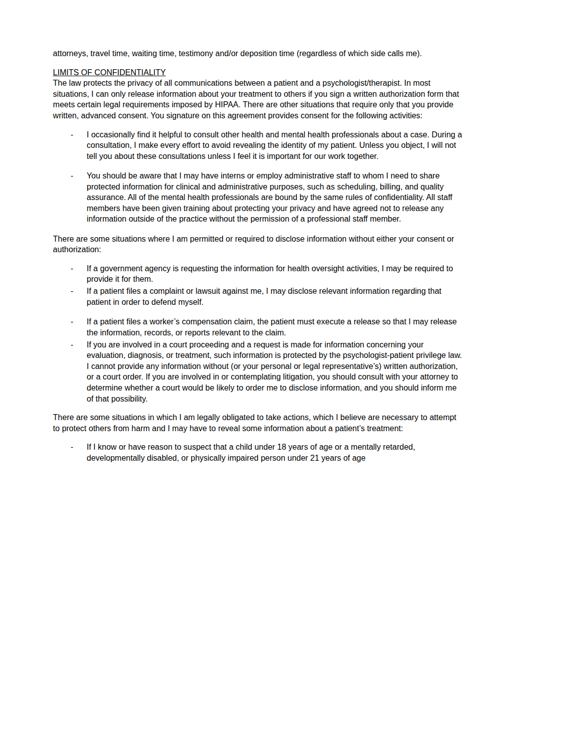attorneys, travel time, waiting time, testimony and/or deposition time (regardless of which side calls me).
LIMITS OF CONFIDENTIALITY
The law protects the privacy of all communications between a patient and a psychologist/therapist. In most situations, I can only release information about your treatment to others if you sign a written authorization form that meets certain legal requirements imposed by HIPAA. There are other situations that require only that you provide written, advanced consent. You signature on this agreement provides consent for the following activities:
I occasionally find it helpful to consult other health and mental health professionals about a case. During a consultation, I make every effort to avoid revealing the identity of my patient. Unless you object, I will not tell you about these consultations unless I feel it is important for our work together.
You should be aware that I may have interns or employ administrative staff to whom I need to share protected information for clinical and administrative purposes, such as scheduling, billing, and quality assurance. All of the mental health professionals are bound by the same rules of confidentiality. All staff members have been given training about protecting your privacy and have agreed not to release any information outside of the practice without the permission of a professional staff member.
There are some situations where I am permitted or required to disclose information without either your consent or authorization:
If a government agency is requesting the information for health oversight activities, I may be required to provide it for them.
If a patient files a complaint or lawsuit against me, I may disclose relevant information regarding that patient in order to defend myself.
If a patient files a worker’s compensation claim, the patient must execute a release so that I may release the information, records, or reports relevant to the claim.
If you are involved in a court proceeding and a request is made for information concerning your evaluation, diagnosis, or treatment, such information is protected by the psychologist-patient privilege law. I cannot provide any information without (or your personal or legal representative’s) written authorization, or a court order. If you are involved in or contemplating litigation, you should consult with your attorney to determine whether a court would be likely to order me to disclose information, and you should inform me of that possibility.
There are some situations in which I am legally obligated to take actions, which I believe are necessary to attempt to protect others from harm and I may have to reveal some information about a patient’s treatment:
If I know or have reason to suspect that a child under 18 years of age or a mentally retarded, developmentally disabled, or physically impaired person under 21 years of age